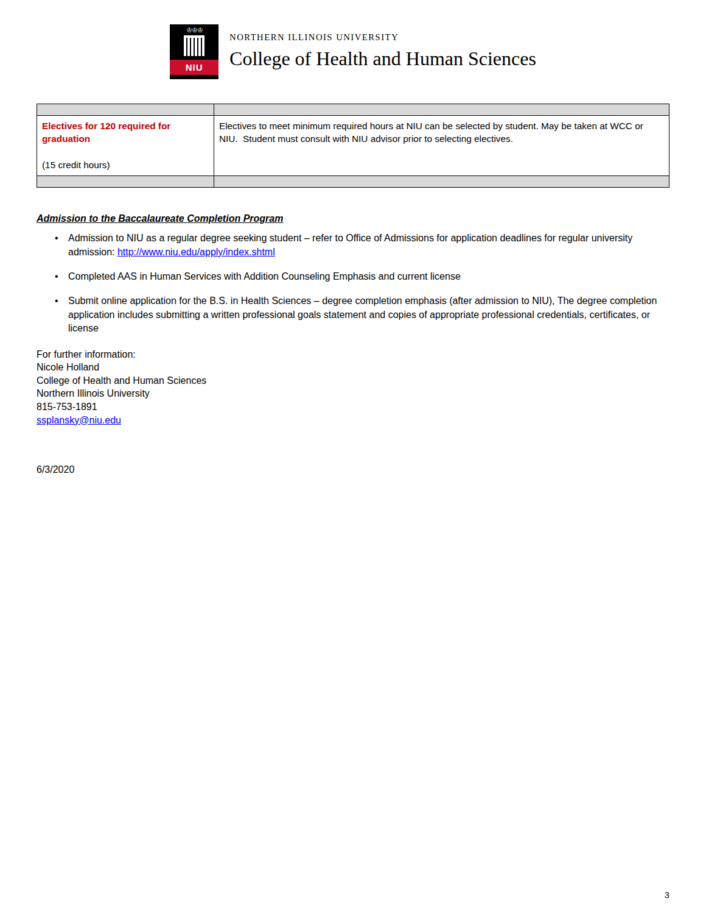♔♔♔
NIU
Northern Illinois University
College of Health and Human Sciences
| Electives for 120 required for graduation (15 credit hours) | Electives to meet minimum required hours at NIU can be selected by student. May be taken at WCC or NIU. Student must consult with NIU advisor prior to selecting electives. |
Admission to the Baccalaureate Completion Program
Admission to NIU as a regular degree seeking student – refer to Office of Admissions for application deadlines for regular university admission: http://www.niu.edu/apply/index.shtml
Completed AAS in Human Services with Addition Counseling Emphasis and current license
Submit online application for the B.S. in Health Sciences – degree completion emphasis (after admission to NIU), The degree completion application includes submitting a written professional goals statement and copies of appropriate professional credentials, certificates, or license
For further information:
Nicole Holland
College of Health and Human Sciences
Northern Illinois University
815-753-1891
ssplansky@niu.edu
6/3/2020
3